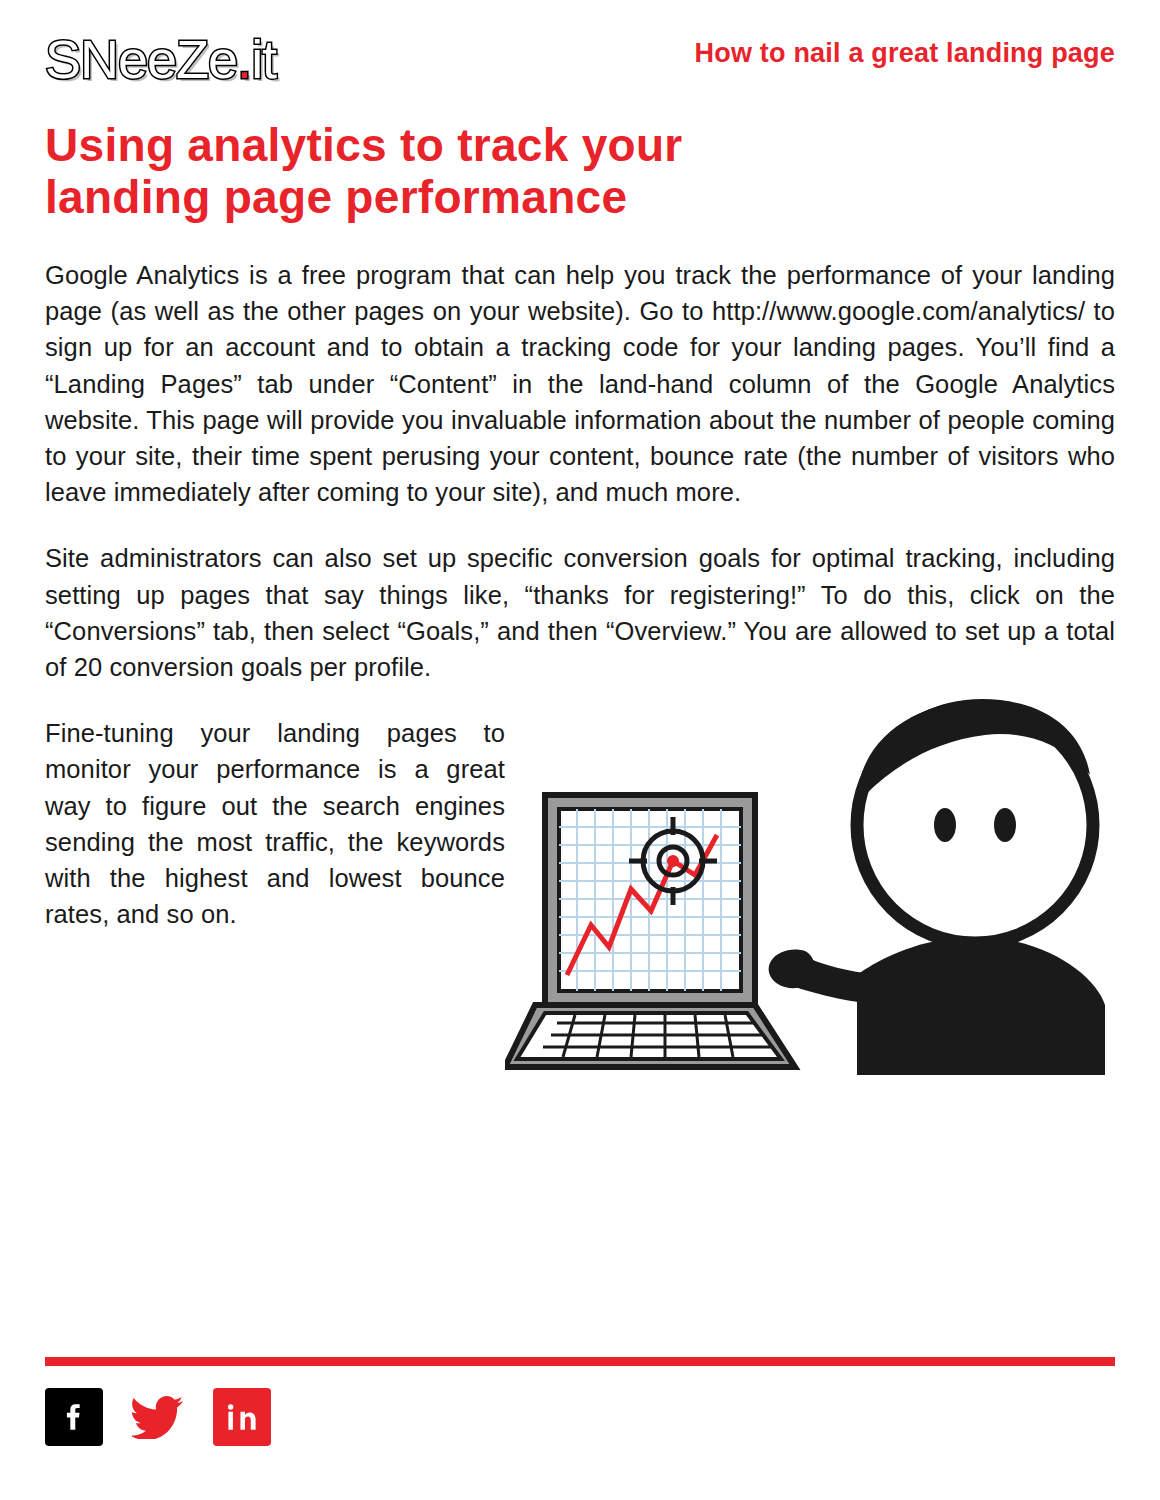SNeeZe. it
How to nail a great landing page
Using analytics to track your
landing page performance
Google Analytics is a free program that can help you track the performance of your landing page (as well as the other pages on your website). Go to http://www.google.com/analytics/ to sign up for an account and to obtain a tracking code for your landing pages. You’ll find a “Landing Pages” tab under “Content” in the land-hand column of the Google Analytics website. This page will provide you invaluable information about the number of people coming to your site, their time spent perusing your content, bounce rate (the number of visitors who leave immediately after coming to your site), and much more.
Site administrators can also set up specific conversion goals for optimal tracking, including setting up pages that say things like, “thanks for registering!” To do this, click on the “Conversions” tab, then select “Goals,” and then “Overview.” You are allowed to set up a total of 20 conversion goals per profile.
Fine-tuning your landing pages to monitor your performance is a great way to figure out the search engines sending the most traffic, the keywords with the highest and lowest bounce rates, and so on.